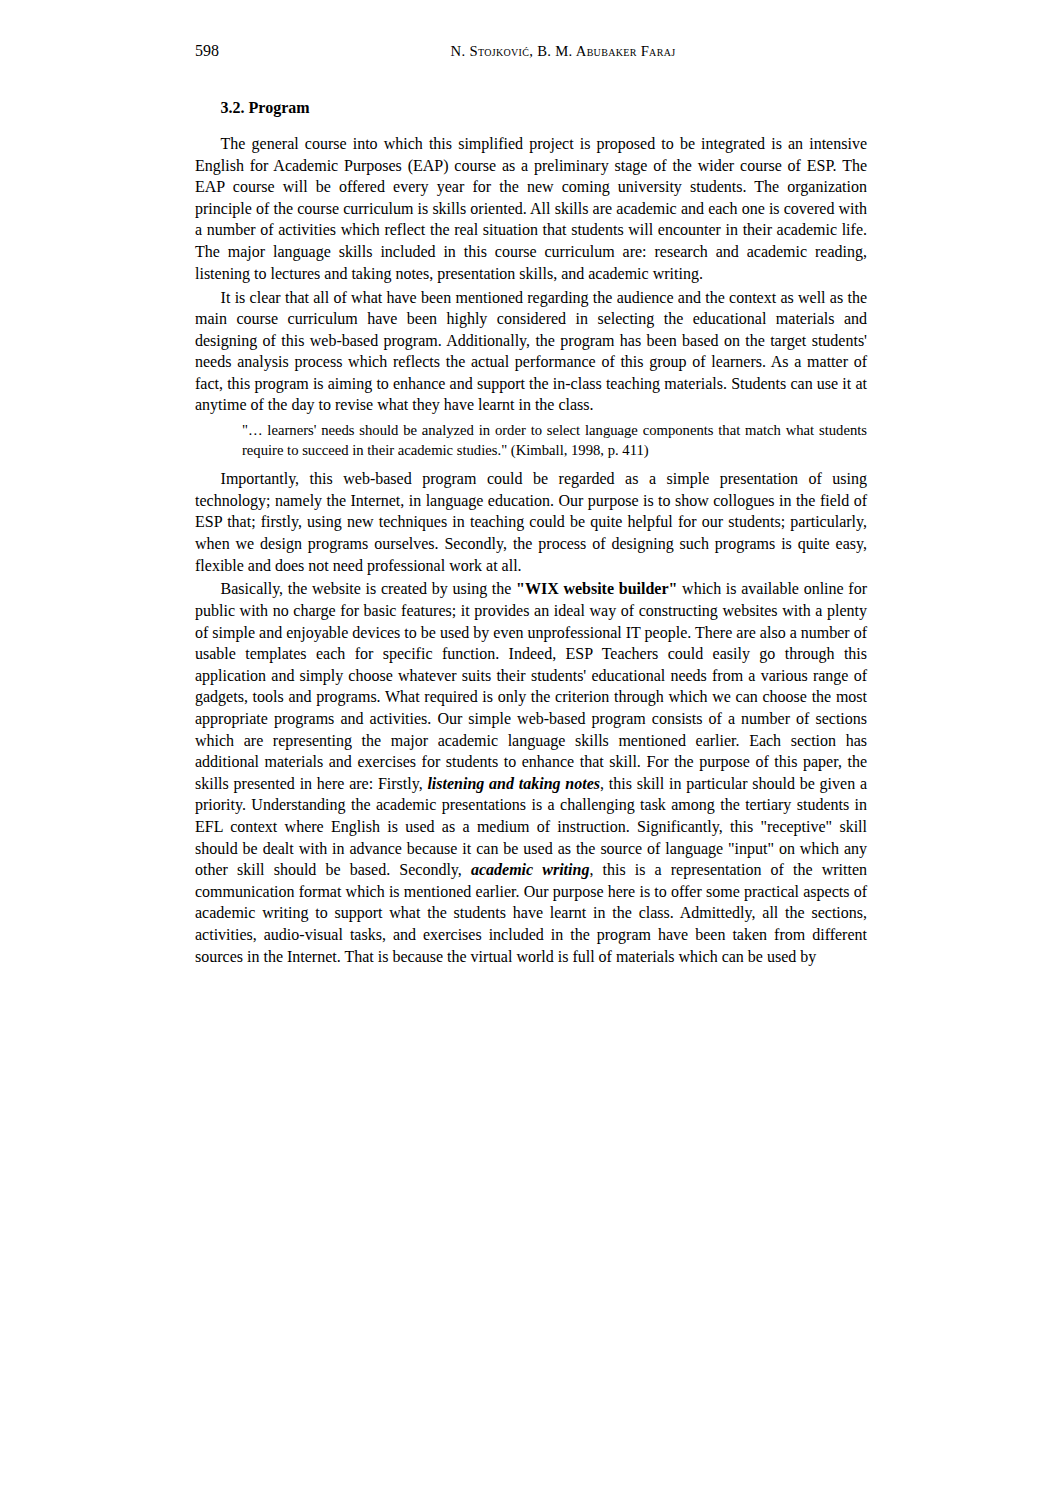598 N. Stojković, B. M. Abubaker Faraj
3.2. Program
The general course into which this simplified project is proposed to be integrated is an intensive English for Academic Purposes (EAP) course as a preliminary stage of the wider course of ESP. The EAP course will be offered every year for the new coming university students. The organization principle of the course curriculum is skills oriented. All skills are academic and each one is covered with a number of activities which reflect the real situation that students will encounter in their academic life. The major language skills included in this course curriculum are: research and academic reading, listening to lectures and taking notes, presentation skills, and academic writing.
It is clear that all of what have been mentioned regarding the audience and the context as well as the main course curriculum have been highly considered in selecting the educational materials and designing of this web-based program. Additionally, the program has been based on the target students' needs analysis process which reflects the actual performance of this group of learners. As a matter of fact, this program is aiming to enhance and support the in-class teaching materials. Students can use it at anytime of the day to revise what they have learnt in the class.
"… learners' needs should be analyzed in order to select language components that match what students require to succeed in their academic studies." (Kimball, 1998, p. 411)
Importantly, this web-based program could be regarded as a simple presentation of using technology; namely the Internet, in language education. Our purpose is to show collogues in the field of ESP that; firstly, using new techniques in teaching could be quite helpful for our students; particularly, when we design programs ourselves. Secondly, the process of designing such programs is quite easy, flexible and does not need professional work at all.
Basically, the website is created by using the "WIX website builder" which is available online for public with no charge for basic features; it provides an ideal way of constructing websites with a plenty of simple and enjoyable devices to be used by even unprofessional IT people. There are also a number of usable templates each for specific function. Indeed, ESP Teachers could easily go through this application and simply choose whatever suits their students' educational needs from a various range of gadgets, tools and programs. What required is only the criterion through which we can choose the most appropriate programs and activities. Our simple web-based program consists of a number of sections which are representing the major academic language skills mentioned earlier. Each section has additional materials and exercises for students to enhance that skill. For the purpose of this paper, the skills presented in here are: Firstly, listening and taking notes, this skill in particular should be given a priority. Understanding the academic presentations is a challenging task among the tertiary students in EFL context where English is used as a medium of instruction. Significantly, this "receptive" skill should be dealt with in advance because it can be used as the source of language "input" on which any other skill should be based. Secondly, academic writing, this is a representation of the written communication format which is mentioned earlier. Our purpose here is to offer some practical aspects of academic writing to support what the students have learnt in the class. Admittedly, all the sections, activities, audio-visual tasks, and exercises included in the program have been taken from different sources in the Internet. That is because the virtual world is full of materials which can be used by